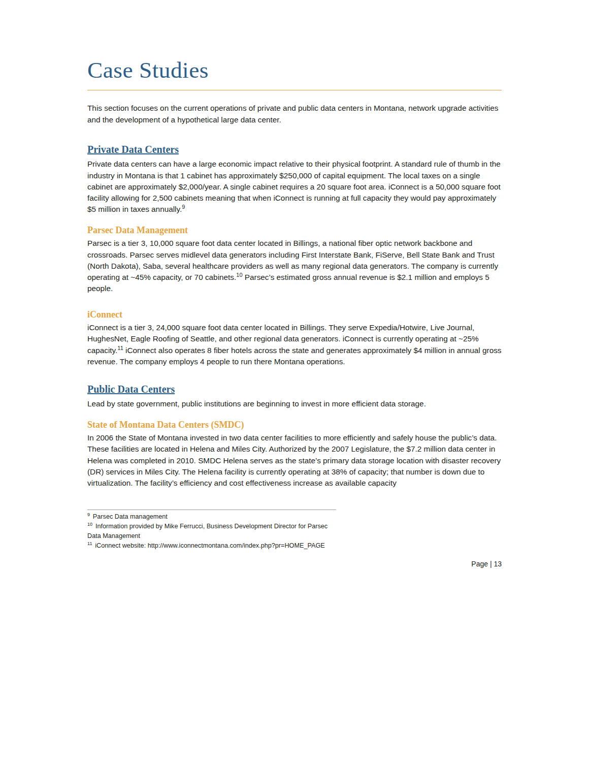Case Studies
This section focuses on the current operations of private and public data centers in Montana, network upgrade activities and the development of a hypothetical large data center.
Private Data Centers
Private data centers can have a large economic impact relative to their physical footprint. A standard rule of thumb in the industry in Montana is that 1 cabinet has approximately $250,000 of capital equipment. The local taxes on a single cabinet are approximately $2,000/year. A single cabinet requires a 20 square foot area. iConnect is a 50,000 square foot facility allowing for 2,500 cabinets meaning that when iConnect is running at full capacity they would pay approximately $5 million in taxes annually.9
Parsec Data Management
Parsec is a tier 3, 10,000 square foot data center located in Billings, a national fiber optic network backbone and crossroads. Parsec serves midlevel data generators including First Interstate Bank, FiServe, Bell State Bank and Trust (North Dakota), Saba, several healthcare providers as well as many regional data generators. The company is currently operating at ~45% capacity, or 70 cabinets.10 Parsec’s estimated gross annual revenue is $2.1 million and employs 5 people.
iConnect
iConnect is a tier 3, 24,000 square foot data center located in Billings. They serve Expedia/Hotwire, Live Journal, HughesNet, Eagle Roofing of Seattle, and other regional data generators. iConnect is currently operating at ~25% capacity.11 iConnect also operates 8 fiber hotels across the state and generates approximately $4 million in annual gross revenue. The company employs 4 people to run there Montana operations.
Public Data Centers
Lead by state government, public institutions are beginning to invest in more efficient data storage.
State of Montana Data Centers (SMDC)
In 2006 the State of Montana invested in two data center facilities to more efficiently and safely house the public’s data. These facilities are located in Helena and Miles City. Authorized by the 2007 Legislature, the $7.2 million data center in Helena was completed in 2010. SMDC Helena serves as the state’s primary data storage location with disaster recovery (DR) services in Miles City. The Helena facility is currently operating at 38% of capacity; that number is down due to virtualization. The facility’s efficiency and cost effectiveness increase as available capacity
9 Parsec Data management
10 Information provided by Mike Ferrucci, Business Development Director for Parsec Data Management
11 iConnect website: http://www.iconnectmontana.com/index.php?pr=HOME_PAGE
Page | 13